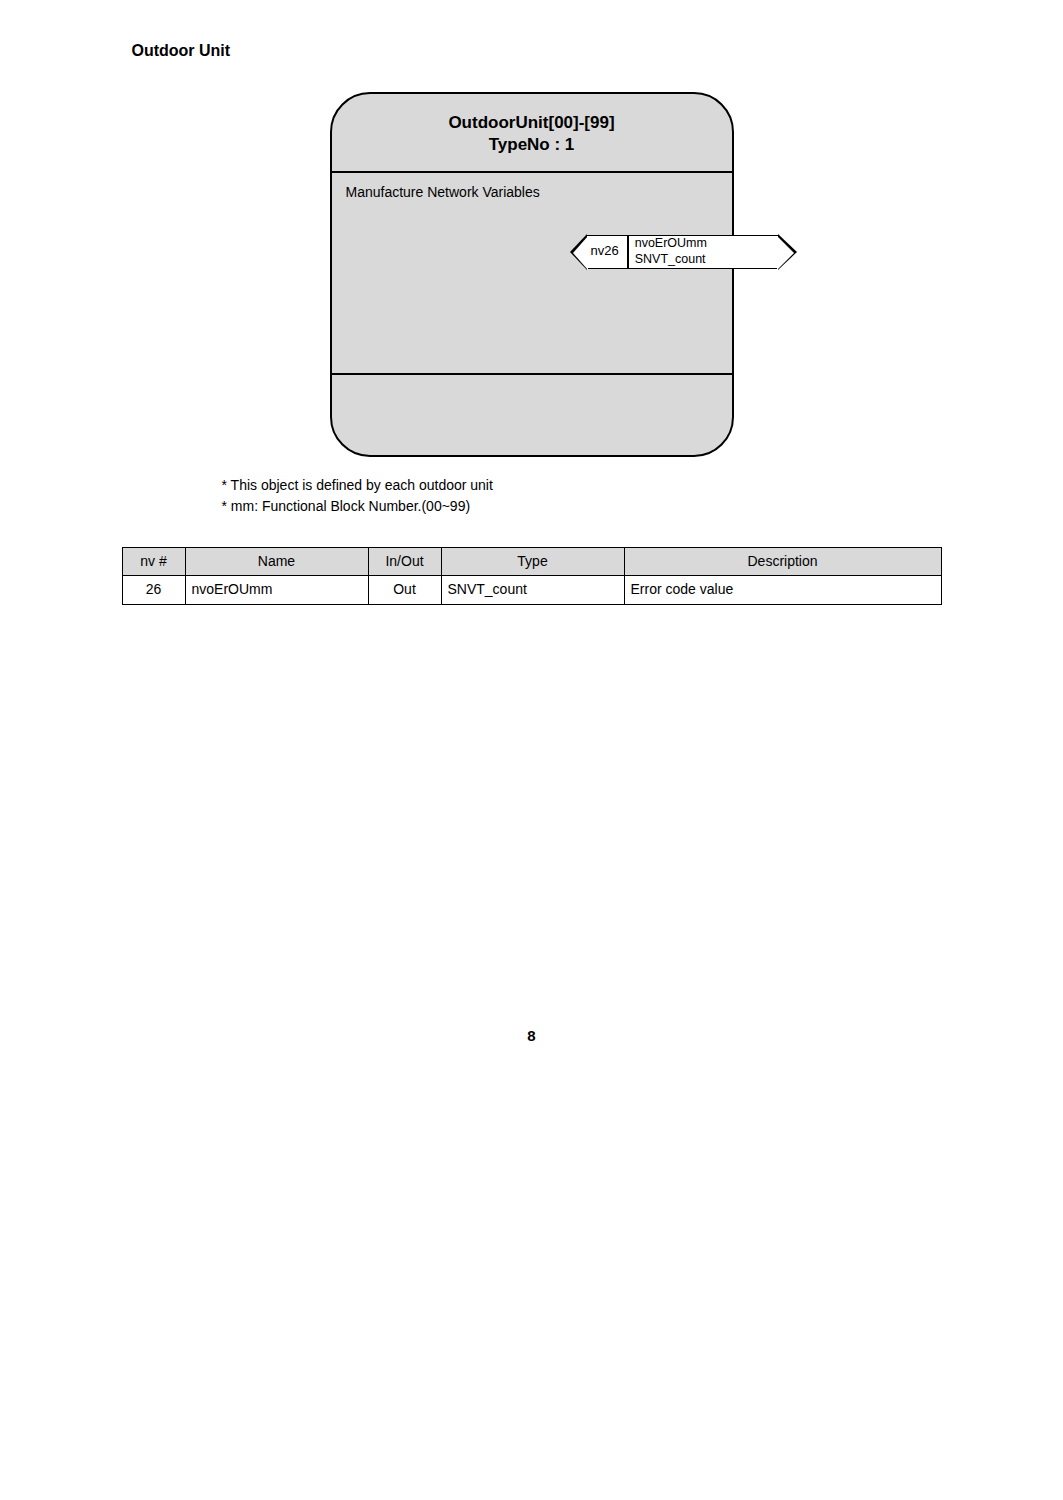Outdoor Unit
OutdoorUnit[00]-[99]
TypeNo : 1
Manufacture Network Variables
nv26
nvoErOUmm SNVT_count
* This object is defined by each outdoor unit
* mm: Functional Block Number.(00~99)
| nv # | Name | In/Out | Type | Description |
| --- | --- | --- | --- | --- |
| 26 | nvoErOUmm | Out | SNVT_count | Error code value |
8